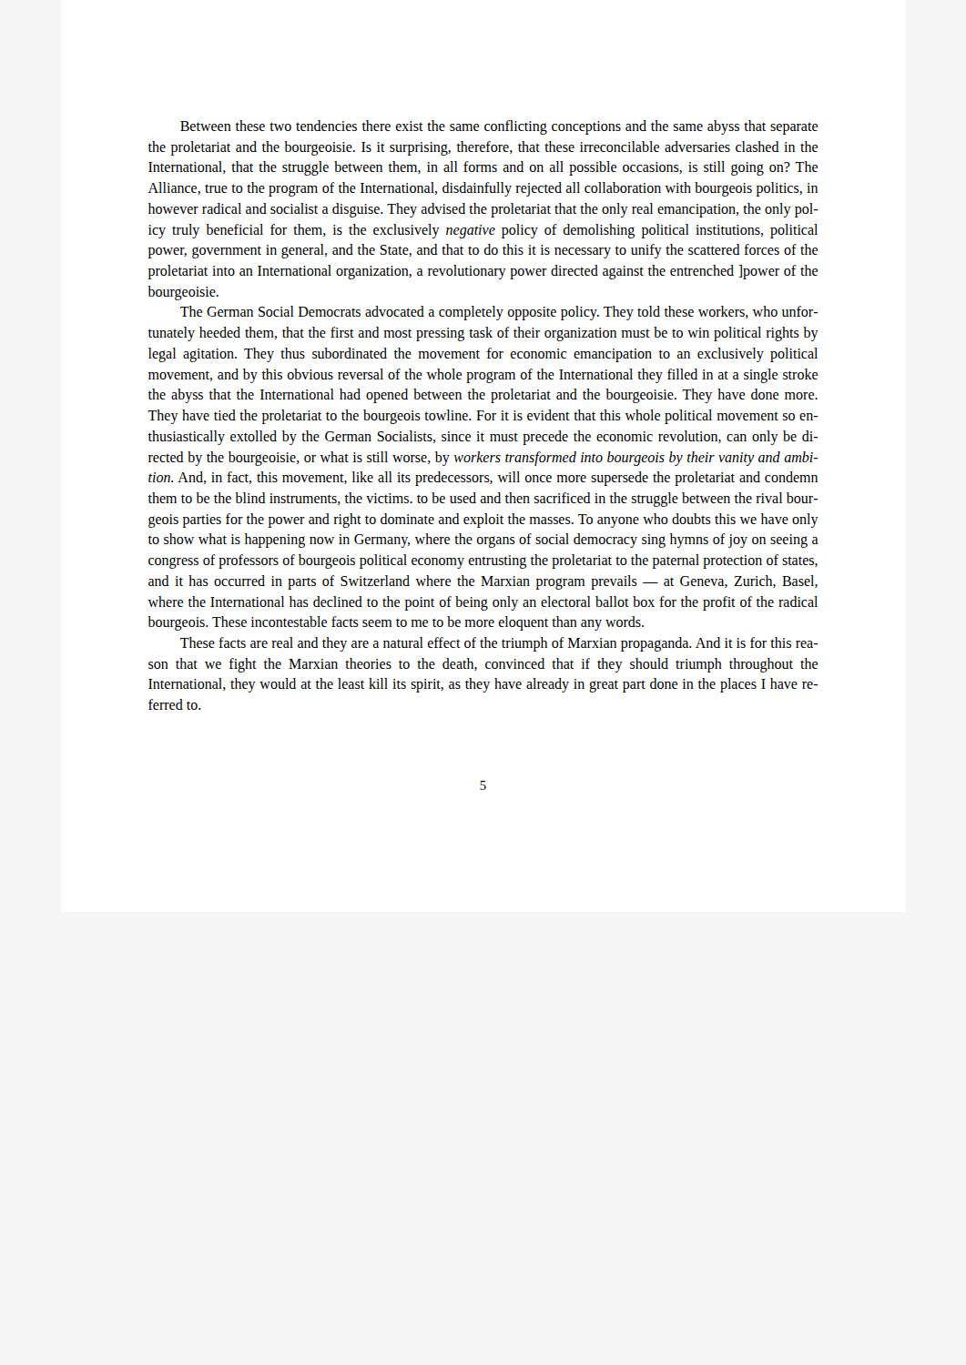Between these two tendencies there exist the same conflicting conceptions and the same abyss that separate the proletariat and the bourgeoisie. Is it surprising, therefore, that these irreconcilable adversaries clashed in the International, that the struggle between them, in all forms and on all possible occasions, is still going on? The Alliance, true to the program of the International, disdainfully rejected all collaboration with bourgeois politics, in however radical and socialist a disguise. They advised the proletariat that the only real emancipation, the only policy truly beneficial for them, is the exclusively negative policy of demolishing political institutions, political power, government in general, and the State, and that to do this it is necessary to unify the scattered forces of the proletariat into an International organization, a revolutionary power directed against the entrenched ]power of the bourgeoisie.
The German Social Democrats advocated a completely opposite policy. They told these workers, who unfortunately heeded them, that the first and most pressing task of their organization must be to win political rights by legal agitation. They thus subordinated the movement for economic emancipation to an exclusively political movement, and by this obvious reversal of the whole program of the International they filled in at a single stroke the abyss that the International had opened between the proletariat and the bourgeoisie. They have done more. They have tied the proletariat to the bourgeois towline. For it is evident that this whole political movement so enthusiastically extolled by the German Socialists, since it must precede the economic revolution, can only be directed by the bourgeoisie, or what is still worse, by workers transformed into bourgeois by their vanity and ambition. And, in fact, this movement, like all its predecessors, will once more supersede the proletariat and condemn them to be the blind instruments, the victims. to be used and then sacrificed in the struggle between the rival bourgeois parties for the power and right to dominate and exploit the masses. To anyone who doubts this we have only to show what is happening now in Germany, where the organs of social democracy sing hymns of joy on seeing a congress of professors of bourgeois political economy entrusting the proletariat to the paternal protection of states, and it has occurred in parts of Switzerland where the Marxian program prevails — at Geneva, Zurich, Basel, where the International has declined to the point of being only an electoral ballot box for the profit of the radical bourgeois. These incontestable facts seem to me to be more eloquent than any words.
These facts are real and they are a natural effect of the triumph of Marxian propaganda. And it is for this reason that we fight the Marxian theories to the death, convinced that if they should triumph throughout the International, they would at the least kill its spirit, as they have already in great part done in the places I have referred to.
5